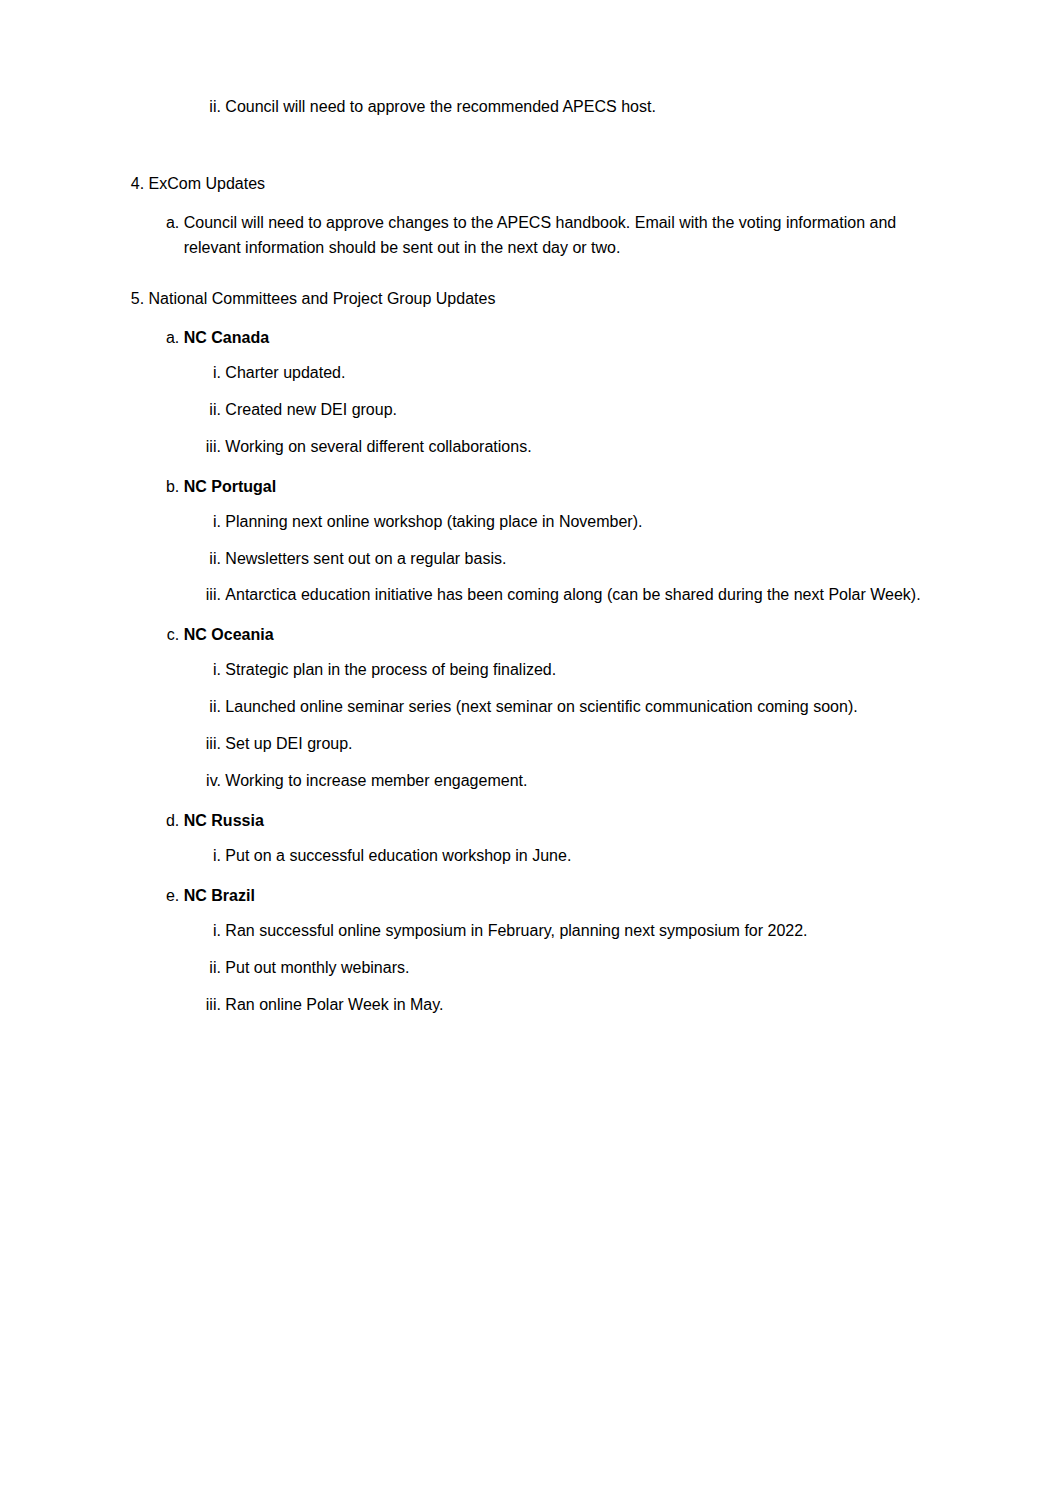Council will need to approve the recommended APECS host.
ExCom Updates
Council will need to approve changes to the APECS handbook. Email with the voting information and relevant information should be sent out in the next day or two.
National Committees and Project Group Updates
NC Canada
Charter updated.
Created new DEI group.
Working on several different collaborations.
NC Portugal
Planning next online workshop (taking place in November).
Newsletters sent out on a regular basis.
Antarctica education initiative has been coming along (can be shared during the next Polar Week).
NC Oceania
Strategic plan in the process of being finalized.
Launched online seminar series (next seminar on scientific communication coming soon).
Set up DEI group.
Working to increase member engagement.
NC Russia
Put on a successful education workshop in June.
NC Brazil
Ran successful online symposium in February, planning next symposium for 2022.
Put out monthly webinars.
Ran online Polar Week in May.